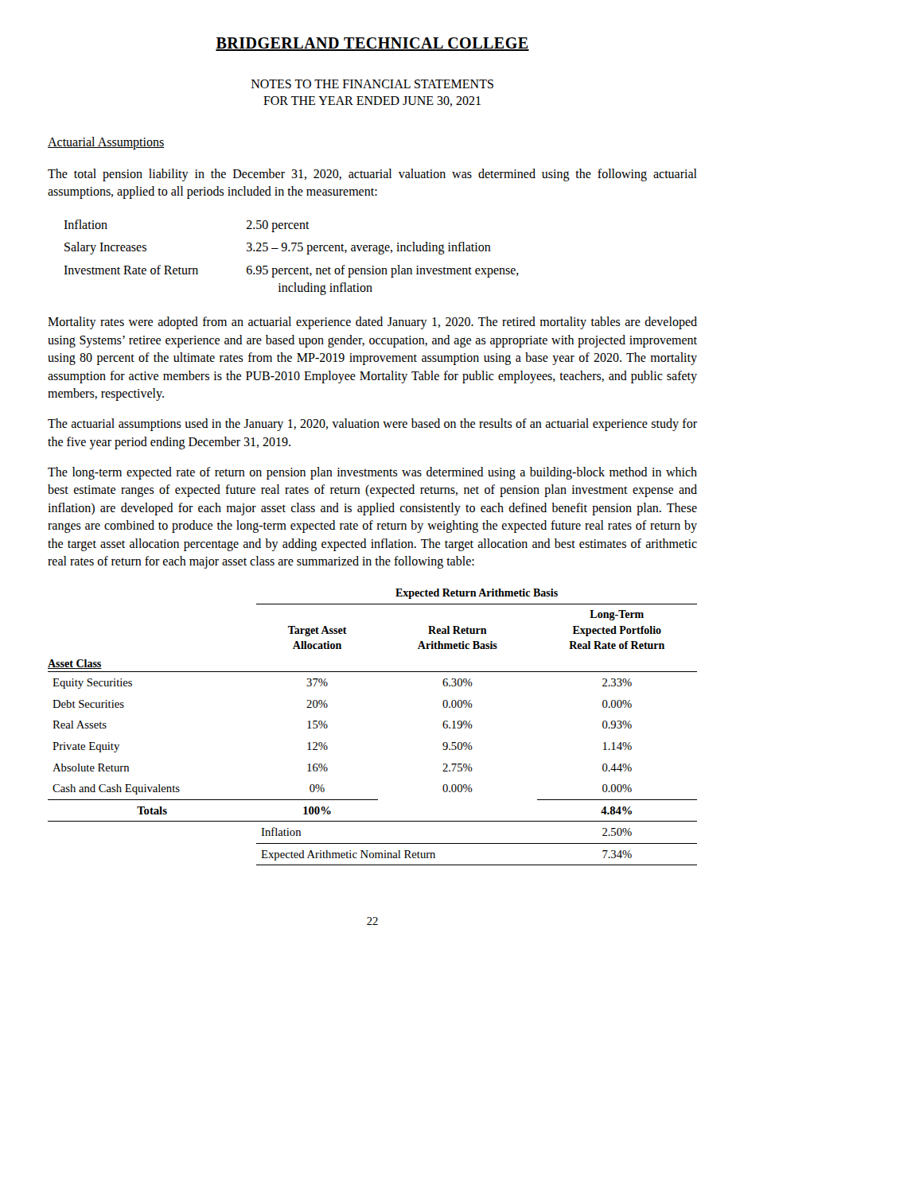BRIDGERLAND TECHNICAL COLLEGE
NOTES TO THE FINANCIAL STATEMENTS
FOR THE YEAR ENDED JUNE 30, 2021
Actuarial Assumptions
The total pension liability in the December 31, 2020, actuarial valuation was determined using the following actuarial assumptions, applied to all periods included in the measurement:
| Inflation | 2.50 percent |
| Salary Increases | 3.25 – 9.75 percent, average, including inflation |
| Investment Rate of Return | 6.95 percent, net of pension plan investment expense, including inflation |
Mortality rates were adopted from an actuarial experience dated January 1, 2020. The retired mortality tables are developed using Systems’ retiree experience and are based upon gender, occupation, and age as appropriate with projected improvement using 80 percent of the ultimate rates from the MP-2019 improvement assumption using a base year of 2020. The mortality assumption for active members is the PUB-2010 Employee Mortality Table for public employees, teachers, and public safety members, respectively.
The actuarial assumptions used in the January 1, 2020, valuation were based on the results of an actuarial experience study for the five year period ending December 31, 2019.
The long-term expected rate of return on pension plan investments was determined using a building-block method in which best estimate ranges of expected future real rates of return (expected returns, net of pension plan investment expense and inflation) are developed for each major asset class and is applied consistently to each defined benefit pension plan. These ranges are combined to produce the long-term expected rate of return by weighting the expected future real rates of return by the target asset allocation percentage and by adding expected inflation. The target allocation and best estimates of arithmetic real rates of return for each major asset class are summarized in the following table:
| | Expected Return Arithmetic Basis |
| --- | --- |
| | Target Asset Allocation | Real Return Arithmetic Basis | Long-Term Expected Portfolio Real Rate of Return |
| Asset Class | | | |
| Equity Securities | 37% | 6.30% | 2.33% |
| Debt Securities | 20% | 0.00% | 0.00% |
| Real Assets | 15% | 6.19% | 0.93% |
| Private Equity | 12% | 9.50% | 1.14% |
| Absolute Return | 16% | 2.75% | 0.44% |
| Cash and Cash Equivalents | 0% | 0.00% | 0.00% |
| Totals | 100% | | 4.84% |
| | Inflation | 2.50% |
| | Expected Arithmetic Nominal Return | 7.34% |
22